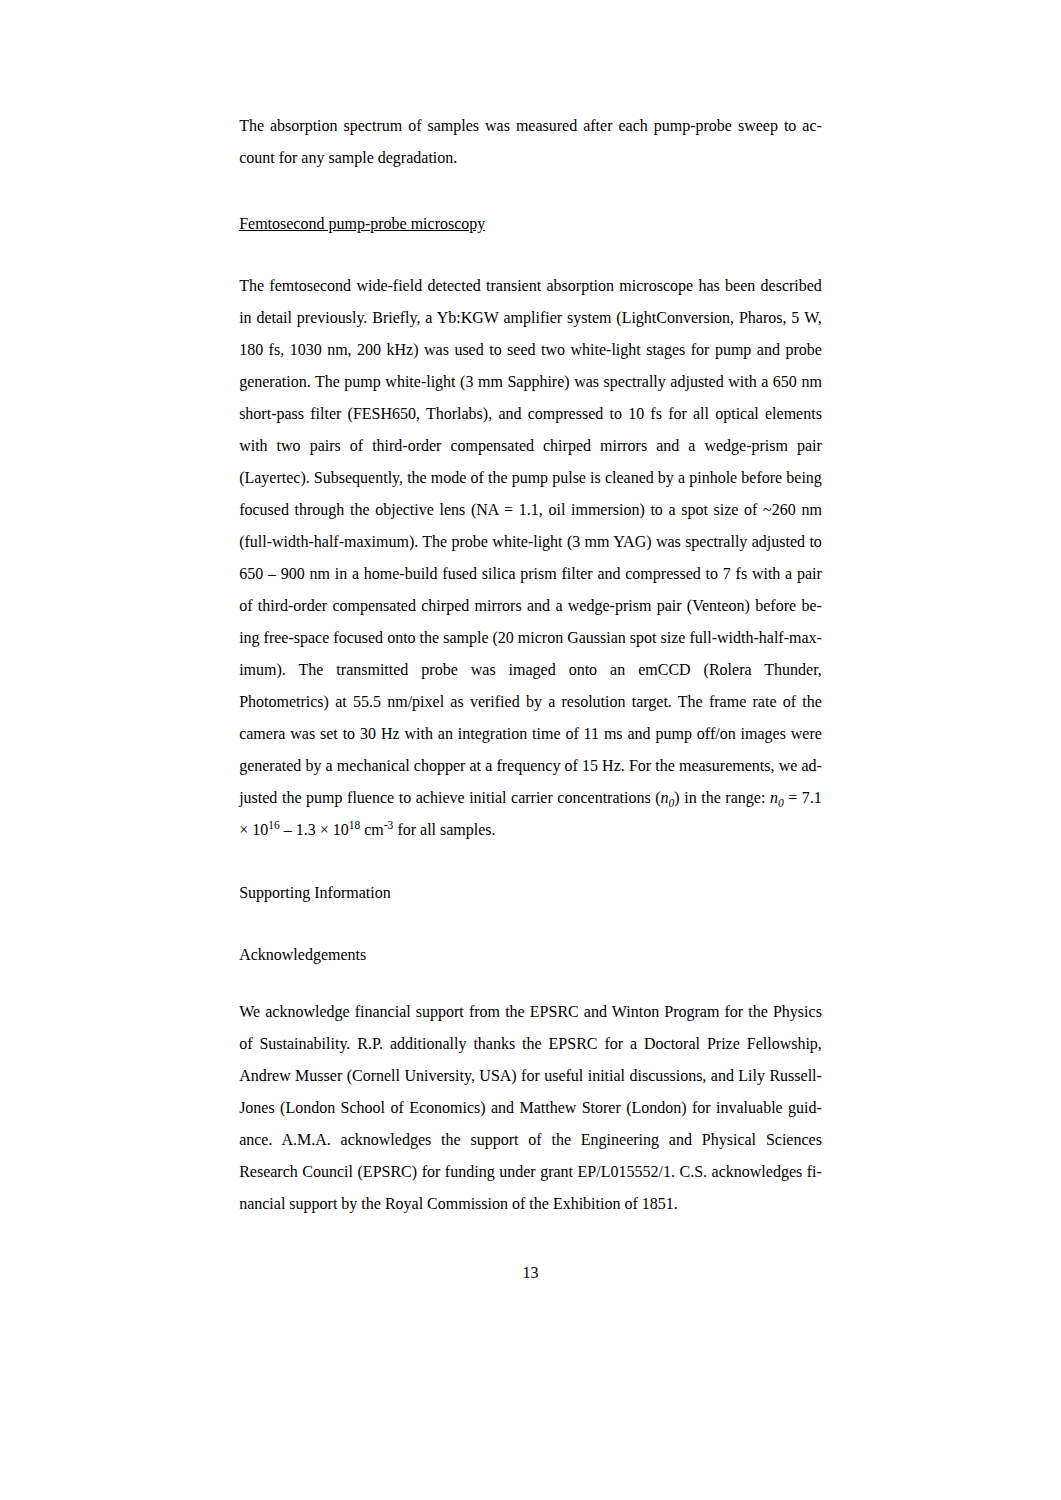The absorption spectrum of samples was measured after each pump-probe sweep to account for any sample degradation.
Femtosecond pump-probe microscopy
The femtosecond wide-field detected transient absorption microscope has been described in detail previously. Briefly, a Yb:KGW amplifier system (LightConversion, Pharos, 5 W, 180 fs, 1030 nm, 200 kHz) was used to seed two white-light stages for pump and probe generation. The pump white-light (3 mm Sapphire) was spectrally adjusted with a 650 nm short-pass filter (FESH650, Thorlabs), and compressed to 10 fs for all optical elements with two pairs of third-order compensated chirped mirrors and a wedge-prism pair (Layertec). Subsequently, the mode of the pump pulse is cleaned by a pinhole before being focused through the objective lens (NA = 1.1, oil immersion) to a spot size of ~260 nm (full-width-half-maximum). The probe white-light (3 mm YAG) was spectrally adjusted to 650 – 900 nm in a home-build fused silica prism filter and compressed to 7 fs with a pair of third-order compensated chirped mirrors and a wedge-prism pair (Venteon) before being free-space focused onto the sample (20 micron Gaussian spot size full-width-half-maximum). The transmitted probe was imaged onto an emCCD (Rolera Thunder, Photometrics) at 55.5 nm/pixel as verified by a resolution target. The frame rate of the camera was set to 30 Hz with an integration time of 11 ms and pump off/on images were generated by a mechanical chopper at a frequency of 15 Hz. For the measurements, we adjusted the pump fluence to achieve initial carrier concentrations (n0) in the range: n0 = 7.1 × 1016 – 1.3 × 1018 cm-3 for all samples.
Supporting Information
Acknowledgements
We acknowledge financial support from the EPSRC and Winton Program for the Physics of Sustainability. R.P. additionally thanks the EPSRC for a Doctoral Prize Fellowship, Andrew Musser (Cornell University, USA) for useful initial discussions, and Lily Russell-Jones (London School of Economics) and Matthew Storer (London) for invaluable guidance. A.M.A. acknowledges the support of the Engineering and Physical Sciences Research Council (EPSRC) for funding under grant EP/L015552/1. C.S. acknowledges financial support by the Royal Commission of the Exhibition of 1851.
13